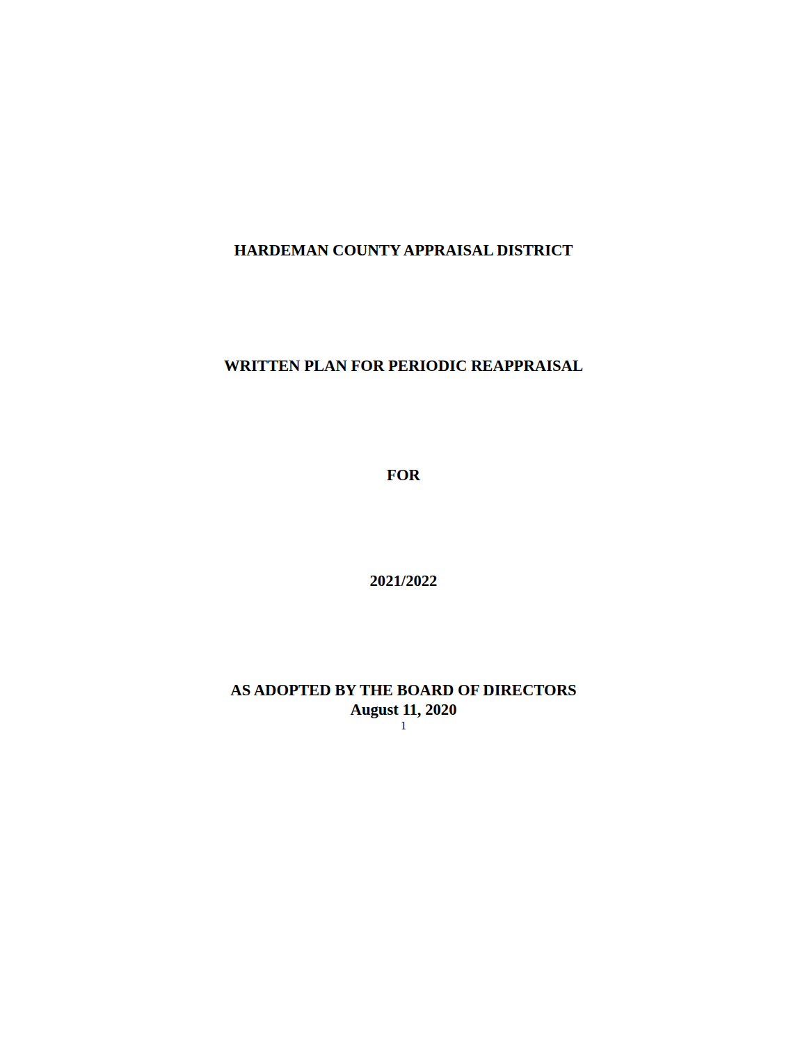HARDEMAN COUNTY APPRAISAL DISTRICT
WRITTEN PLAN FOR PERIODIC REAPPRAISAL
FOR
2021/2022
AS ADOPTED BY THE BOARD OF DIRECTORS
August 11, 2020
1